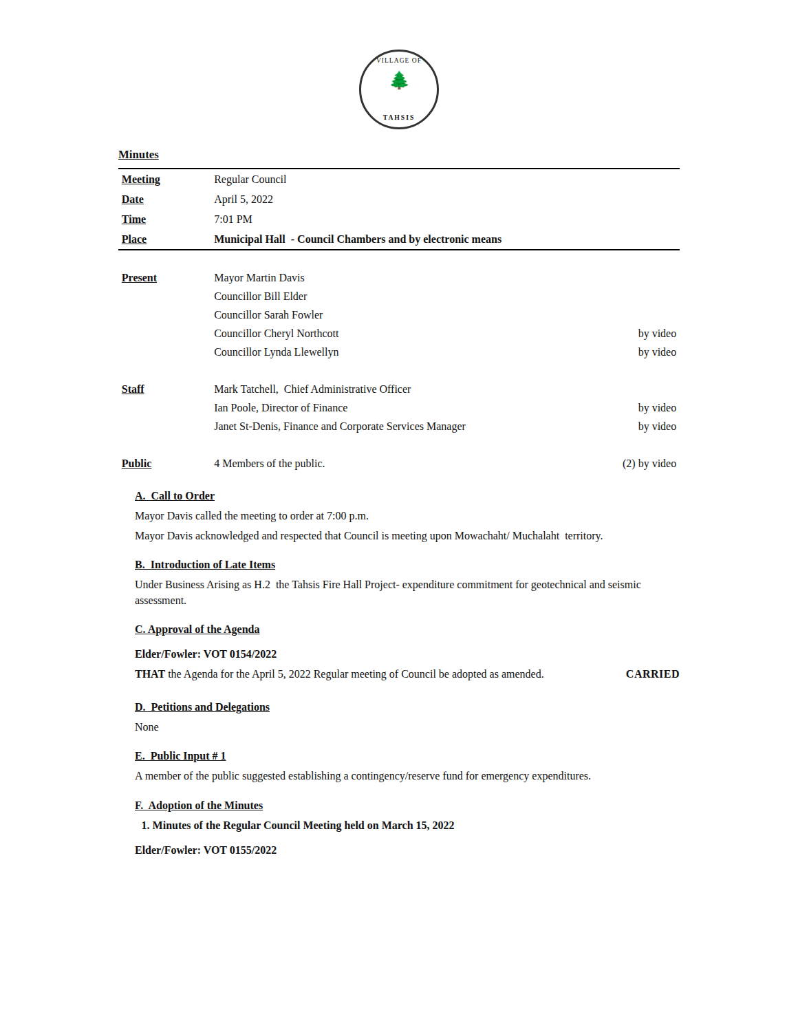VILLAGE OF 🌲 TAHSIS
Minutes
| Meeting | Regular Council |
| Date | April 5, 2022 |
| Time | 7:01 PM |
| Place | Municipal Hall - Council Chambers and by electronic means |
| Present | Mayor Martin Davis | |
| | Councillor Bill Elder | |
| | Councillor Sarah Fowler | |
| | Councillor Cheryl Northcott | by video |
| | Councillor Lynda Llewellyn | by video |
| Staff | Mark Tatchell, Chief Administrative Officer | |
| | Ian Poole, Director of Finance | by video |
| | Janet St-Denis, Finance and Corporate Services Manager | by video |
| Public | 4 Members of the public. | (2) by video |
A. Call to Order
Mayor Davis called the meeting to order at 7:00 p.m.
Mayor Davis acknowledged and respected that Council is meeting upon Mowachaht/ Muchalaht territory.
B. Introduction of Late Items
Under Business Arising as H.2 the Tahsis Fire Hall Project- expenditure commitment for geotechnical and seismic assessment.
C. Approval of the Agenda
Elder/Fowler: VOT 0154/2022
CARRIED
THAT the Agenda for the April 5, 2022 Regular meeting of Council be adopted as amended.
D. Petitions and Delegations
None
E. Public Input # 1
A member of the public suggested establishing a contingency/reserve fund for emergency expenditures.
F. Adoption of the Minutes
Minutes of the Regular Council Meeting held on March 15, 2022
Elder/Fowler: VOT 0155/2022